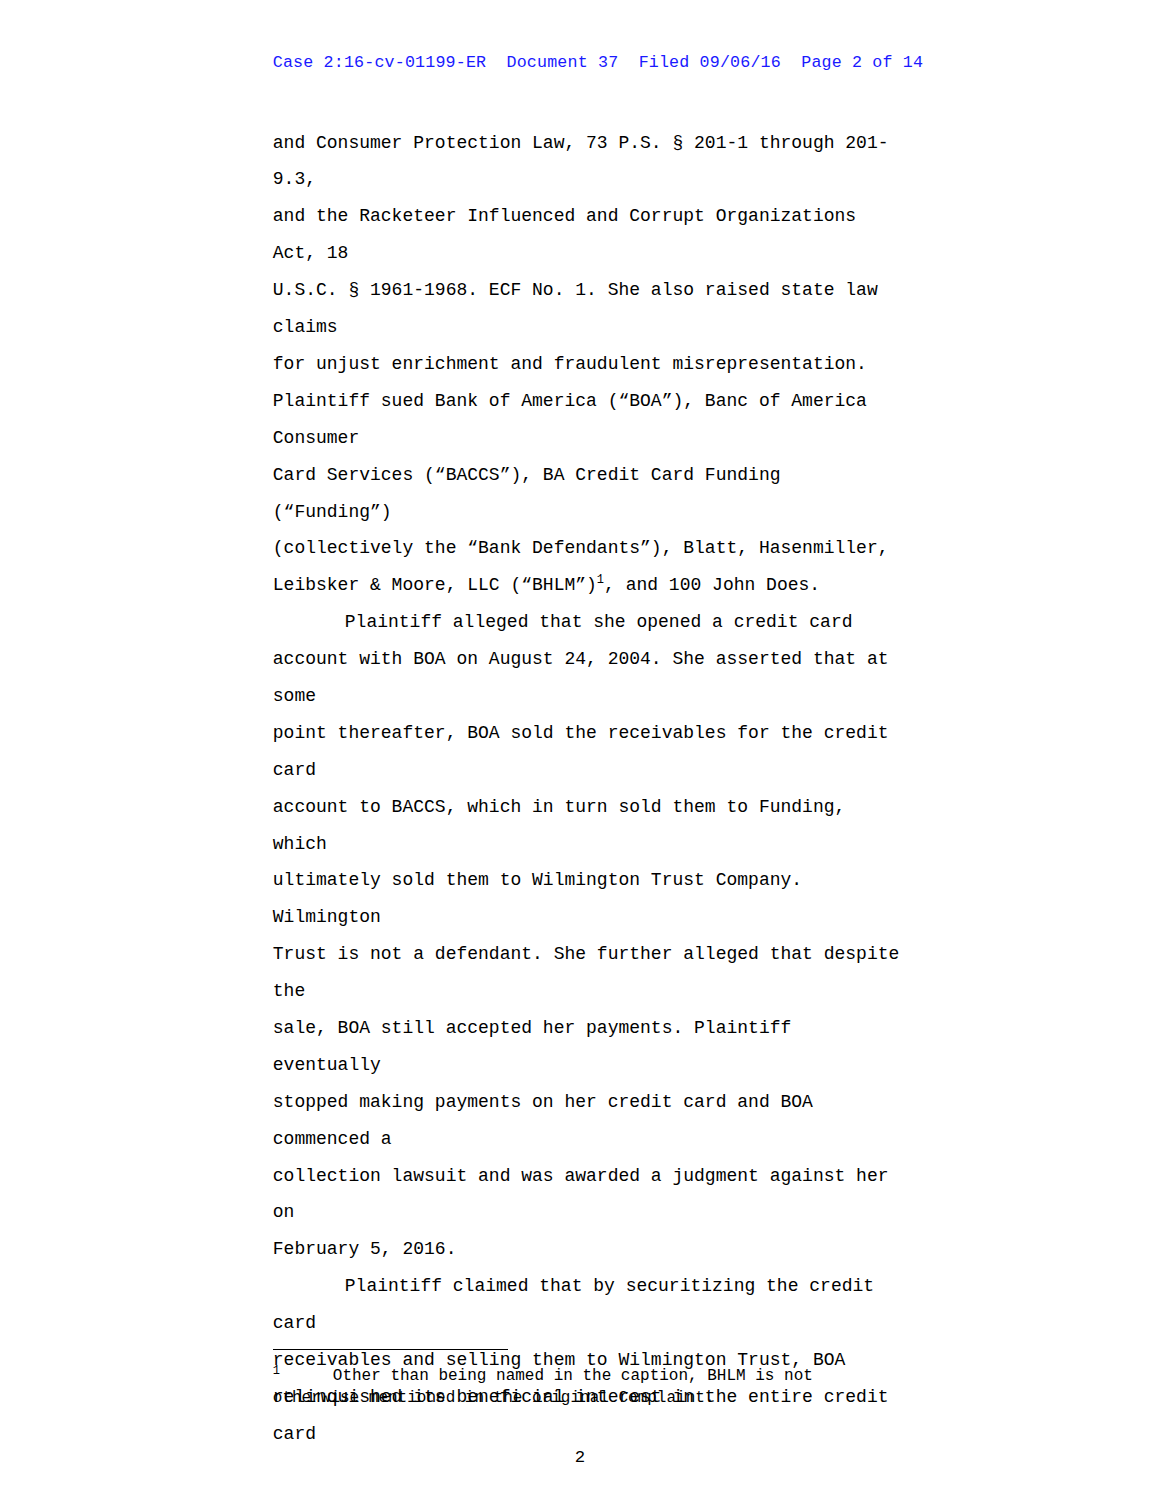Case 2:16-cv-01199-ER Document 37 Filed 09/06/16 Page 2 of 14
and Consumer Protection Law, 73 P.S. § 201-1 through 201-9.3,
and the Racketeer Influenced and Corrupt Organizations Act, 18
U.S.C. § 1961-1968. ECF No. 1. She also raised state law claims
for unjust enrichment and fraudulent misrepresentation.
Plaintiff sued Bank of America (“BOA”), Banc of America Consumer
Card Services (“BACCS”), BA Credit Card Funding (“Funding”)
(collectively the “Bank Defendants”), Blatt, Hasenmiller,
Leibsker & Moore, LLC (“BHLM”)1, and 100 John Does.
Plaintiff alleged that she opened a credit card
account with BOA on August 24, 2004. She asserted that at some
point thereafter, BOA sold the receivables for the credit card
account to BACCS, which in turn sold them to Funding, which
ultimately sold them to Wilmington Trust Company. Wilmington
Trust is not a defendant. She further alleged that despite the
sale, BOA still accepted her payments. Plaintiff eventually
stopped making payments on her credit card and BOA commenced a
collection lawsuit and was awarded a judgment against her on
February 5, 2016.
Plaintiff claimed that by securitizing the credit card
receivables and selling them to Wilmington Trust, BOA
relinquished its beneficial interest in the entire credit card
1 Other than being named in the caption, BHLM is not
otherwise mentioned in the original Complaint.
2